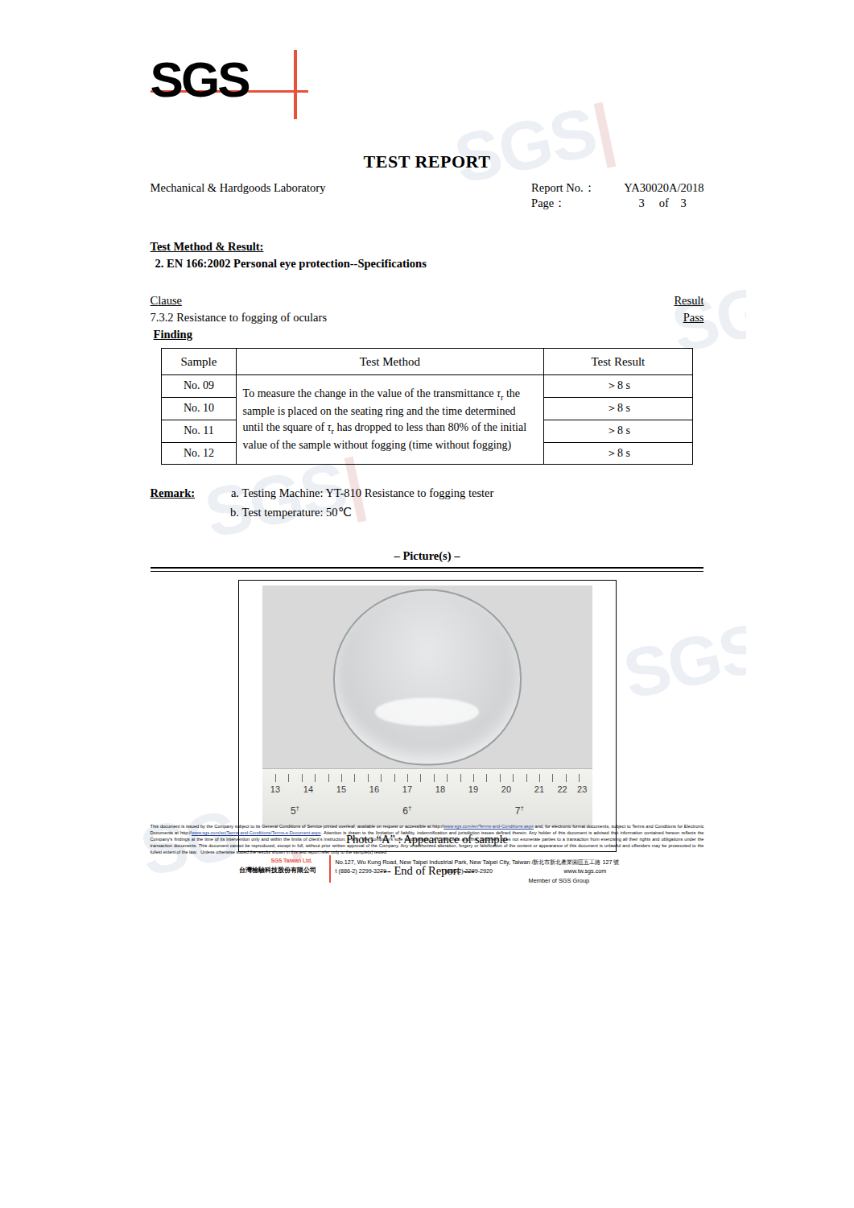SGS|
SGS|
SGS|
SGS|
SGS|
SGS|
SGS|
SGS
TEST REPORT
Mechanical & Hardgoods Laboratory
Report No.： YA30020A/2018 Page： 3 of 3
Test Method & Result:
2. EN 166:2002 Personal eye protection--Specifications
Clause
Result
7.3.2 Resistance to fogging of oculars
Pass
Finding
| Sample | Test Method | Test Result |
| --- | --- | --- |
| No. 09 | To measure the change in the value of the transmittance τ r the sample is placed on the seating ring and the time determined until the square of τ r has dropped to less than 80% of the initial value of the sample without fogging (time without fogging) | ＞8 s |
| No. 10 | ＞8 s |
| No. 11 | ＞8 s |
| No. 12 | ＞8 s |
Remark:
Testing Machine: YT-810 Resistance to fogging tester
Test temperature: 50℃
– Picture(s) –
13 14 15 16 17 18 19 20 21 22 23
5† 6† 7†
Photo “A” : Appearance of sample
--- End of Report ---
This document is issued by the Company subject to its General Conditions of Service printed overleaf, available on request or accessible at http://www.sgs.com/en/Terms-and-Conditions.aspx and, for electronic format documents, subject to Terms and Conditions for Electronic Documents at http://www.sgs.com/en/Terms-and-Conditions/Terms-e-Document.aspx. Attention is drawn to the limitation of liability, indemnification and jurisdiction issues defined therein. Any holder of this document is advised that information contained hereon reflects the Company's findings at the time of its intervention only and within the limits of client's instruction, if any. The Company's sole responsibility is to its Client and this document does not exonerate parties to a transaction from exercising all their rights and obligations under the transaction documents. This document cannot be reproduced, except in full, without prior written approval of the Company. Any unauthorized alteration, forgery or falsification of the content or appearance of this document is unlawful and offenders may be prosecuted to the fullest extent of the law. Unless otherwise stated the results shown in this test report refer only to the sample(s) tested
SGS Taiwan Ltd.
台灣檢驗科技股份有限公司
No.127, Wu Kung Road, New Taipei Industrial Park, New Taipei City, Taiwan /新北市新北產業園區五工路 127 號
t (886-2) 2299-3279 f (886-2) 2299-2920 www.tw.sgs.com
Member of SGS Group